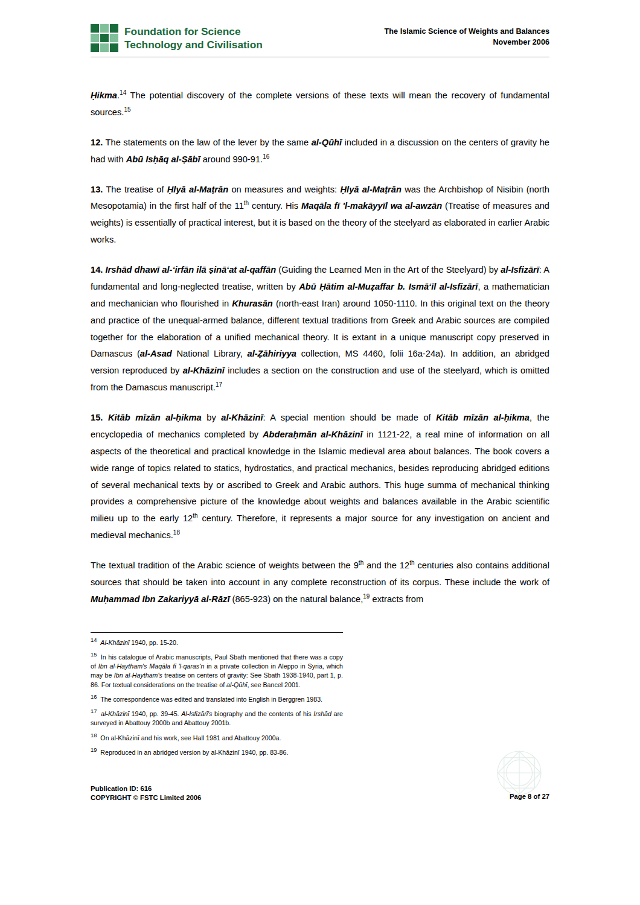Foundation for Science
Technology and Civilisation
The Islamic Science of Weights and Balances
November 2006
Ḥikma.14 The potential discovery of the complete versions of these texts will mean the recovery of fundamental sources.15
12. The statements on the law of the lever by the same al-Qūhī included in a discussion on the centers of gravity he had with Abū Isḥāq al-Ṣābī around 990-91.16
13. The treatise of Ḥlyā al-Maṭrān on measures and weights: Ḥlyā al-Maṭrān was the Archbishop of Nisibin (north Mesopotamia) in the first half of the 11th century. His Maqāla fī 'l-makāyyīl wa al-awzān (Treatise of measures and weights) is essentially of practical interest, but it is based on the theory of the steelyard as elaborated in earlier Arabic works.
14. Irshād dhawī al-‘irfān ilā ṣinā‘at al-qaffān (Guiding the Learned Men in the Art of the Steelyard) by al-Isfizārī: A fundamental and long-neglected treatise, written by Abū Ḥātim al-Muẓaffar b. Ismā‘īl al-Isfizārī, a mathematician and mechanician who flourished in Khurasān (north-east Iran) around 1050-1110. In this original text on the theory and practice of the unequal-armed balance, different textual traditions from Greek and Arabic sources are compiled together for the elaboration of a unified mechanical theory. It is extant in a unique manuscript copy preserved in Damascus (al-Asad National Library, al-Ẓāhiriyya collection, MS 4460, folii 16a-24a). In addition, an abridged version reproduced by al-Khāzinī includes a section on the construction and use of the steelyard, which is omitted from the Damascus manuscript.17
15. Kitāb mīzān al-ḥikma by al-Khāzinī: A special mention should be made of Kitāb mīzān al-ḥikma, the encyclopedia of mechanics completed by Abderaḥmān al-Khāzinī in 1121-22, a real mine of information on all aspects of the theoretical and practical knowledge in the Islamic medieval area about balances. The book covers a wide range of topics related to statics, hydrostatics, and practical mechanics, besides reproducing abridged editions of several mechanical texts by or ascribed to Greek and Arabic authors. This huge summa of mechanical thinking provides a comprehensive picture of the knowledge about weights and balances available in the Arabic scientific milieu up to the early 12th century. Therefore, it represents a major source for any investigation on ancient and medieval mechanics.18
The textual tradition of the Arabic science of weights between the 9th and the 12th centuries also contains additional sources that should be taken into account in any complete reconstruction of its corpus. These include the work of Muḥammad Ibn Zakariyyā al-Rāzī (865-923) on the natural balance,19 extracts from
14 Al-Khāzinī 1940, pp. 15-20.
15 In his catalogue of Arabic manuscripts, Paul Sbath mentioned that there was a copy of Ibn al-Haytham's Maqāla fī 'l-qaras‘n in a private collection in Aleppo in Syria, which may be Ibn al-Haytham's treatise on centers of gravity: See Sbath 1938-1940, part 1, p. 86. For textual considerations on the treatise of al-Qūhī, see Bancel 2001.
16 The correspondence was edited and translated into English in Berggren 1983.
17 al-Khāzinī 1940, pp. 39-45. Al-Isfizārī's biography and the contents of his Irshād are surveyed in Abattouy 2000b and Abattouy 2001b.
18 On al-Khāzinī and his work, see Hall 1981 and Abattouy 2000a.
19 Reproduced in an abridged version by al-Khāzinī 1940, pp. 83-86.
Publication ID: 616
COPYRIGHT © FSTC Limited 2006
Page 8 of 27